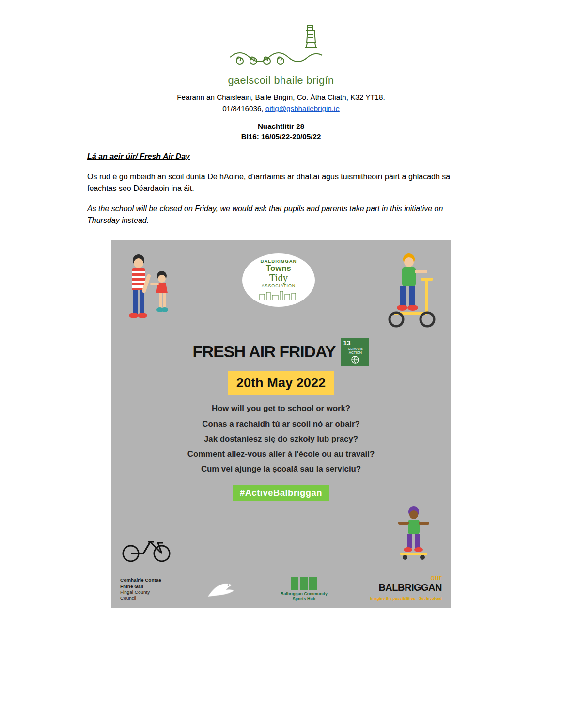gaelscoil bhaile brigín
Fearann an Chaisleáin, Baile Brigín, Co. Átha Cliath, K32 YT18.
01/8416036, oifig@gsbhailebrigin.ie
Nuachtlitir 28
Bl16: 16/05/22-20/05/22
Lá an aeir úir/ Fresh Air Day
Os rud é go mbeidh an scoil dúnta Dé hAoine, d'iarrfaimis ar dhaltaí agus tuismitheoirí páirt a ghlacadh sa feachtas seo Déardaoin ina áit.
As the school will be closed on Friday, we would ask that pupils and parents take part in this initiative on Thursday instead.
Balbriggan Towns Tidy Association
Fresh Air Friday
13 CLIMATE
ACTION
20th May 2022
How will you get to school or work?
Conas a rachaidh tú ar scoil nó ar obair?
Jak dostaniesz się do szkoły lub pracy?
Comment allez-vous aller à l'école ou au travail?
Cum vei ajunge la școală sau la serviciu?
#ActiveBalbriggan
Comhairle Contae
Fhine Gall Fingal County
Council
Balbriggan Community
Sports Hub
our
BALBRIGGAN
Imagine the possibilities - Get Involved